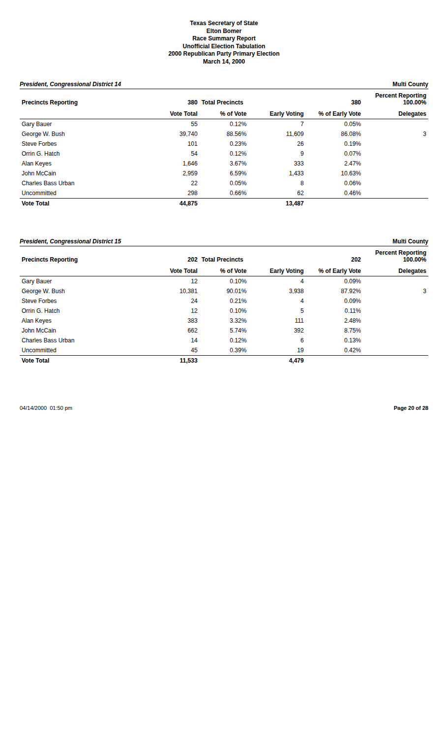Texas Secretary of State
Elton Bomer
Race Summary Report
Unofficial Election Tabulation
2000 Republican Party Primary Election
March 14, 2000
President, Congressional District 14 Multi County
| Precincts Reporting | 380 | Total Precincts | 380 | Percent Reporting 100.00% |
| | Vote Total | % of Vote | Early Voting | % of Early Vote | Delegates |
| Gary Bauer | 55 | 0.12% | 7 | 0.05% | |
| George W. Bush | 39,740 | 88.56% | 11,609 | 86.08% | 3 |
| Steve Forbes | 101 | 0.23% | 26 | 0.19% | |
| Orrin G. Hatch | 54 | 0.12% | 9 | 0.07% | |
| Alan Keyes | 1,646 | 3.67% | 333 | 2.47% | |
| John McCain | 2,959 | 6.59% | 1,433 | 10.63% | |
| Charles Bass Urban | 22 | 0.05% | 8 | 0.06% | |
| Uncommitted | 298 | 0.66% | 62 | 0.46% | |
| Vote Total | 44,875 | | 13,487 | | |
President, Congressional District 15 Multi County
| Precincts Reporting | 202 | Total Precincts | 202 | Percent Reporting 100.00% |
| | Vote Total | % of Vote | Early Voting | % of Early Vote | Delegates |
| Gary Bauer | 12 | 0.10% | 4 | 0.09% | |
| George W. Bush | 10,381 | 90.01% | 3,938 | 87.92% | 3 |
| Steve Forbes | 24 | 0.21% | 4 | 0.09% | |
| Orrin G. Hatch | 12 | 0.10% | 5 | 0.11% | |
| Alan Keyes | 383 | 3.32% | 111 | 2.48% | |
| John McCain | 662 | 5.74% | 392 | 8.75% | |
| Charles Bass Urban | 14 | 0.12% | 6 | 0.13% | |
| Uncommitted | 45 | 0.39% | 19 | 0.42% | |
| Vote Total | 11,533 | | 4,479 | | |
04/14/2000 01:50 pm Page 20 of 28